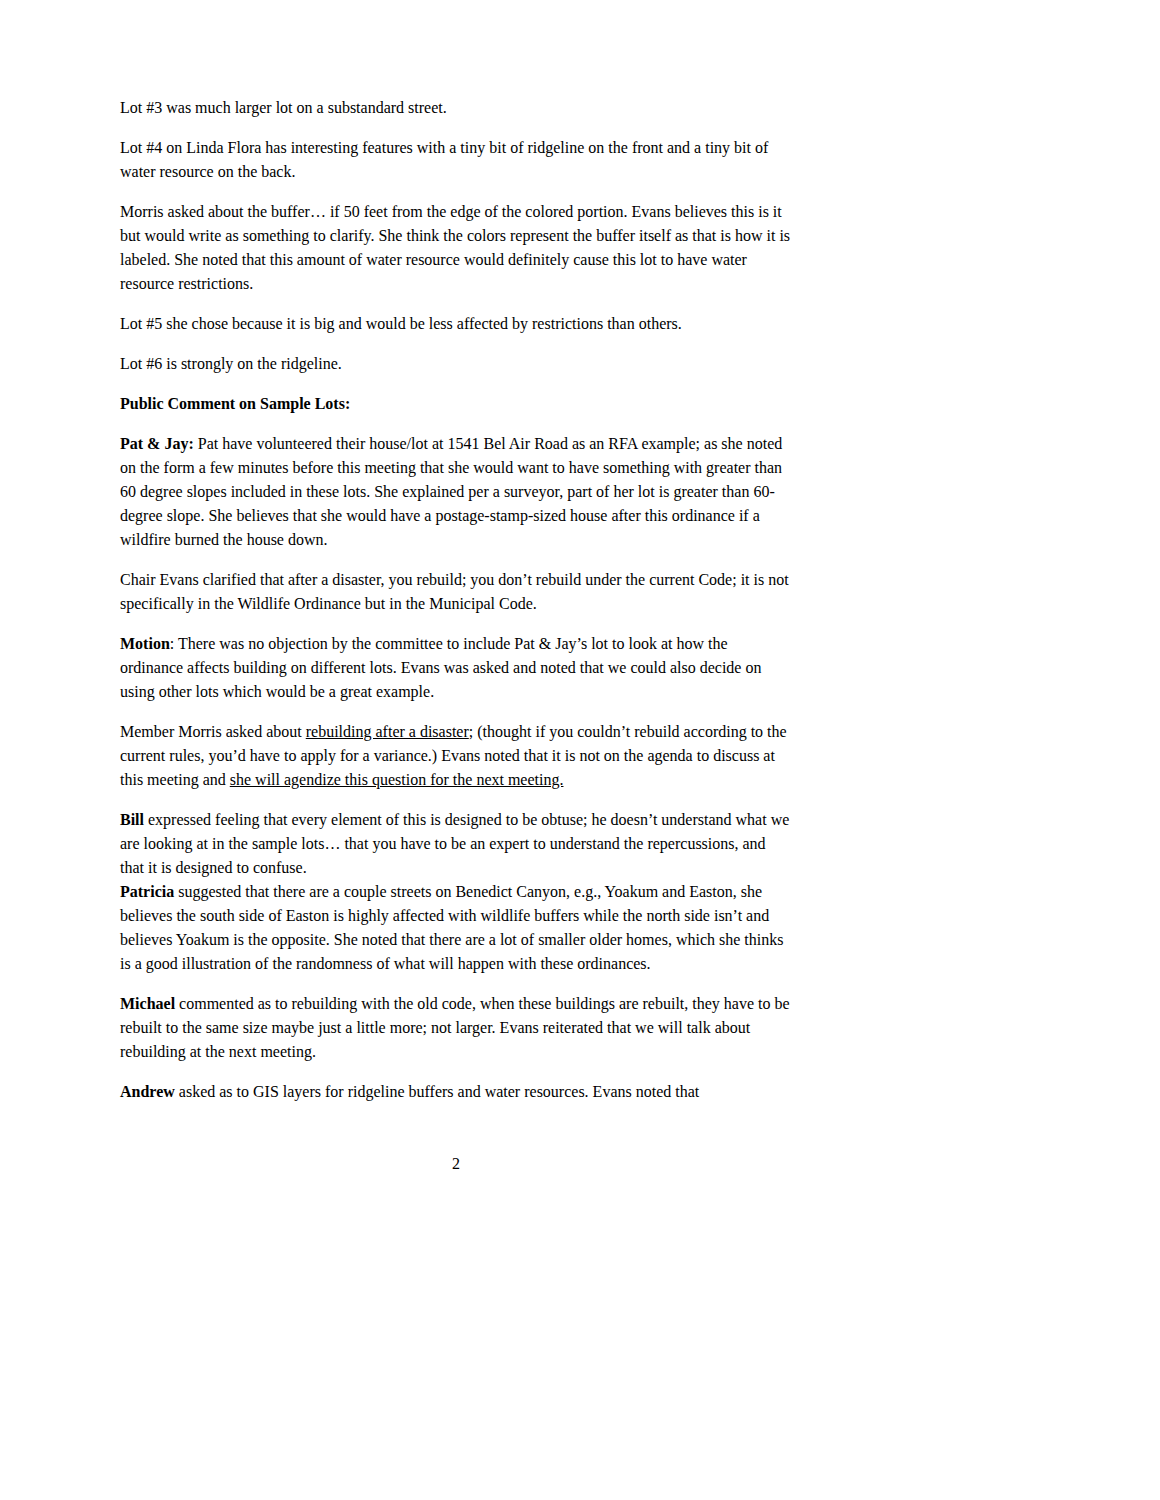Lot #3 was much larger lot on a substandard street.
Lot #4 on Linda Flora has interesting features with a tiny bit of ridgeline on the front and a tiny bit of water resource on the back.
Morris asked about the buffer… if 50 feet from the edge of the colored portion. Evans believes this is it but would write as something to clarify. She think the colors represent the buffer itself as that is how it is labeled. She noted that this amount of water resource would definitely cause this lot to have water resource restrictions.
Lot #5 she chose because it is big and would be less affected by restrictions than others.
Lot #6 is strongly on the ridgeline.
Public Comment on Sample Lots:
Pat & Jay: Pat have volunteered their house/lot at 1541 Bel Air Road as an RFA example; as she noted on the form a few minutes before this meeting that she would want to have something with greater than 60 degree slopes included in these lots. She explained per a surveyor, part of her lot is greater than 60-degree slope. She believes that she would have a postage-stamp-sized house after this ordinance if a wildfire burned the house down.
Chair Evans clarified that after a disaster, you rebuild; you don’t rebuild under the current Code; it is not specifically in the Wildlife Ordinance but in the Municipal Code.
Motion: There was no objection by the committee to include Pat & Jay’s lot to look at how the ordinance affects building on different lots. Evans was asked and noted that we could also decide on using other lots which would be a great example.
Member Morris asked about rebuilding after a disaster; (thought if you couldn’t rebuild according to the current rules, you’d have to apply for a variance.) Evans noted that it is not on the agenda to discuss at this meeting and she will agendize this question for the next meeting.
Bill expressed feeling that every element of this is designed to be obtuse; he doesn’t understand what we are looking at in the sample lots… that you have to be an expert to understand the repercussions, and that it is designed to confuse.
Patricia suggested that there are a couple streets on Benedict Canyon, e.g., Yoakum and Easton, she believes the south side of Easton is highly affected with wildlife buffers while the north side isn’t and believes Yoakum is the opposite. She noted that there are a lot of smaller older homes, which she thinks is a good illustration of the randomness of what will happen with these ordinances.
Michael commented as to rebuilding with the old code, when these buildings are rebuilt, they have to be rebuilt to the same size maybe just a little more; not larger. Evans reiterated that we will talk about rebuilding at the next meeting.
Andrew asked as to GIS layers for ridgeline buffers and water resources. Evans noted that
2